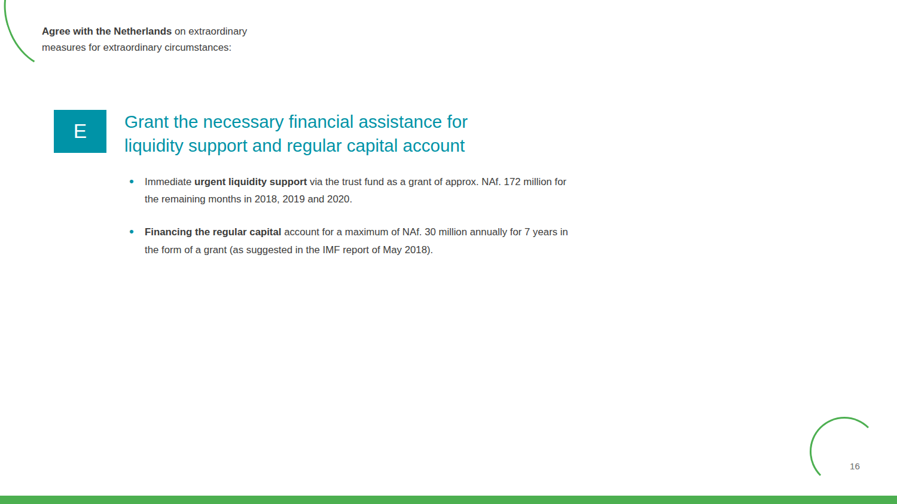Agree with the Netherlands on extraordinary
measures for extraordinary circumstances:
E
Grant the necessary financial assistance for
liquidity support and regular capital account
Immediate urgent liquidity support via the trust fund as a grant of approx. NAf. 172 million for the remaining months in 2018, 2019 and 2020.
Financing the regular capital account for a maximum of NAf. 30 million annually for 7 years in the form of a grant (as suggested in the IMF report of May 2018).
16